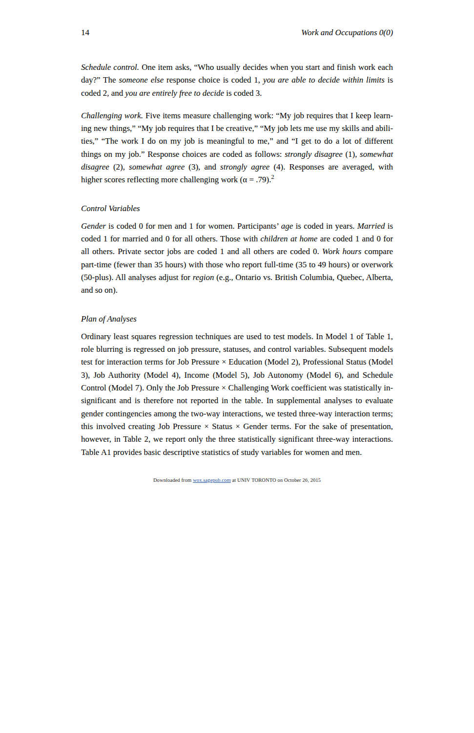14 Work and Occupations 0(0)
Schedule control. One item asks, “Who usually decides when you start and finish work each day?” The someone else response choice is coded 1, you are able to decide within limits is coded 2, and you are entirely free to decide is coded 3.
Challenging work. Five items measure challenging work: “My job requires that I keep learning new things,” “My job requires that I be creative,” “My job lets me use my skills and abilities,” “The work I do on my job is meaningful to me,” and “I get to do a lot of different things on my job.” Response choices are coded as follows: strongly disagree (1), somewhat disagree (2), somewhat agree (3), and strongly agree (4). Responses are averaged, with higher scores reflecting more challenging work (α = .79).2
Control Variables
Gender is coded 0 for men and 1 for women. Participants’ age is coded in years. Married is coded 1 for married and 0 for all others. Those with children at home are coded 1 and 0 for all others. Private sector jobs are coded 1 and all others are coded 0. Work hours compare part-time (fewer than 35 hours) with those who report full-time (35 to 49 hours) or overwork (50-plus). All analyses adjust for region (e.g., Ontario vs. British Columbia, Quebec, Alberta, and so on).
Plan of Analyses
Ordinary least squares regression techniques are used to test models. In Model 1 of Table 1, role blurring is regressed on job pressure, statuses, and control variables. Subsequent models test for interaction terms for Job Pressure × Education (Model 2), Professional Status (Model 3), Job Authority (Model 4), Income (Model 5), Job Autonomy (Model 6), and Schedule Control (Model 7). Only the Job Pressure × Challenging Work coefficient was statistically insignificant and is therefore not reported in the table. In supplemental analyses to evaluate gender contingencies among the two-way interactions, we tested three-way interaction terms; this involved creating Job Pressure × Status × Gender terms. For the sake of presentation, however, in Table 2, we report only the three statistically significant three-way interactions. Table A1 provides basic descriptive statistics of study variables for women and men.
Downloaded from wox.sagepub.com at UNIV TORONTO on October 26, 2015